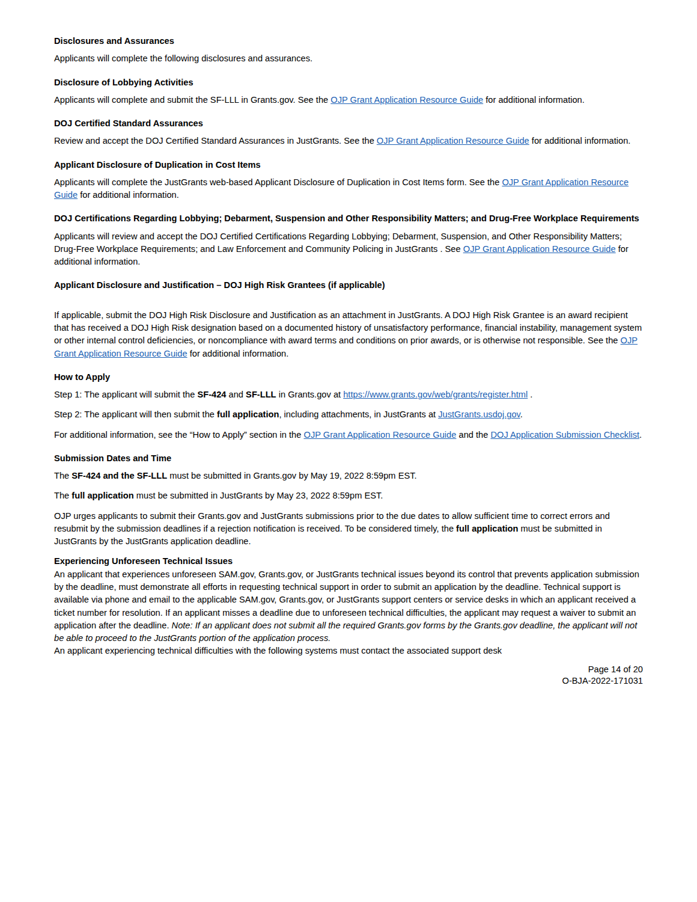Disclosures and Assurances
Applicants will complete the following disclosures and assurances.
Disclosure of Lobbying Activities
Applicants will complete and submit the SF-LLL in Grants.gov. See the OJP Grant Application Resource Guide for additional information.
DOJ Certified Standard Assurances
Review and accept the DOJ Certified Standard Assurances in JustGrants. See the OJP Grant Application Resource Guide for additional information.
Applicant Disclosure of Duplication in Cost Items
Applicants will complete the JustGrants web-based Applicant Disclosure of Duplication in Cost Items form. See the OJP Grant Application Resource Guide for additional information.
DOJ Certifications Regarding Lobbying; Debarment, Suspension and Other Responsibility Matters; and Drug-Free Workplace Requirements
Applicants will review and accept the DOJ Certified Certifications Regarding Lobbying; Debarment, Suspension, and Other Responsibility Matters; Drug-Free Workplace Requirements; and Law Enforcement and Community Policing in JustGrants . See OJP Grant Application Resource Guide for additional information.
Applicant Disclosure and Justification – DOJ High Risk Grantees (if applicable)
If applicable, submit the DOJ High Risk Disclosure and Justification as an attachment in JustGrants. A DOJ High Risk Grantee is an award recipient that has received a DOJ High Risk designation based on a documented history of unsatisfactory performance, financial instability, management system or other internal control deficiencies, or noncompliance with award terms and conditions on prior awards, or is otherwise not responsible. See the OJP Grant Application Resource Guide for additional information.
How to Apply
Step 1: The applicant will submit the SF-424 and SF-LLL in Grants.gov at https://www.grants.gov/web/grants/register.html .
Step 2: The applicant will then submit the full application, including attachments, in JustGrants at JustGrants.usdoj.gov.
For additional information, see the “How to Apply” section in the OJP Grant Application Resource Guide and the DOJ Application Submission Checklist.
Submission Dates and Time
The SF-424 and the SF-LLL must be submitted in Grants.gov by May 19, 2022 8:59pm EST.
The full application must be submitted in JustGrants by May 23, 2022 8:59pm EST.
OJP urges applicants to submit their Grants.gov and JustGrants submissions prior to the due dates to allow sufficient time to correct errors and resubmit by the submission deadlines if a rejection notification is received. To be considered timely, the full application must be submitted in JustGrants by the JustGrants application deadline.
Experiencing Unforeseen Technical Issues
An applicant that experiences unforeseen SAM.gov, Grants.gov, or JustGrants technical issues beyond its control that prevents application submission by the deadline, must demonstrate all efforts in requesting technical support in order to submit an application by the deadline. Technical support is available via phone and email to the applicable SAM.gov, Grants.gov, or JustGrants support centers or service desks in which an applicant received a ticket number for resolution. If an applicant misses a deadline due to unforeseen technical difficulties, the applicant may request a waiver to submit an application after the deadline. Note: If an applicant does not submit all the required Grants.gov forms by the Grants.gov deadline, the applicant will not be able to proceed to the JustGrants portion of the application process.
An applicant experiencing technical difficulties with the following systems must contact the associated support desk
Page 14 of 20
O-BJA-2022-171031